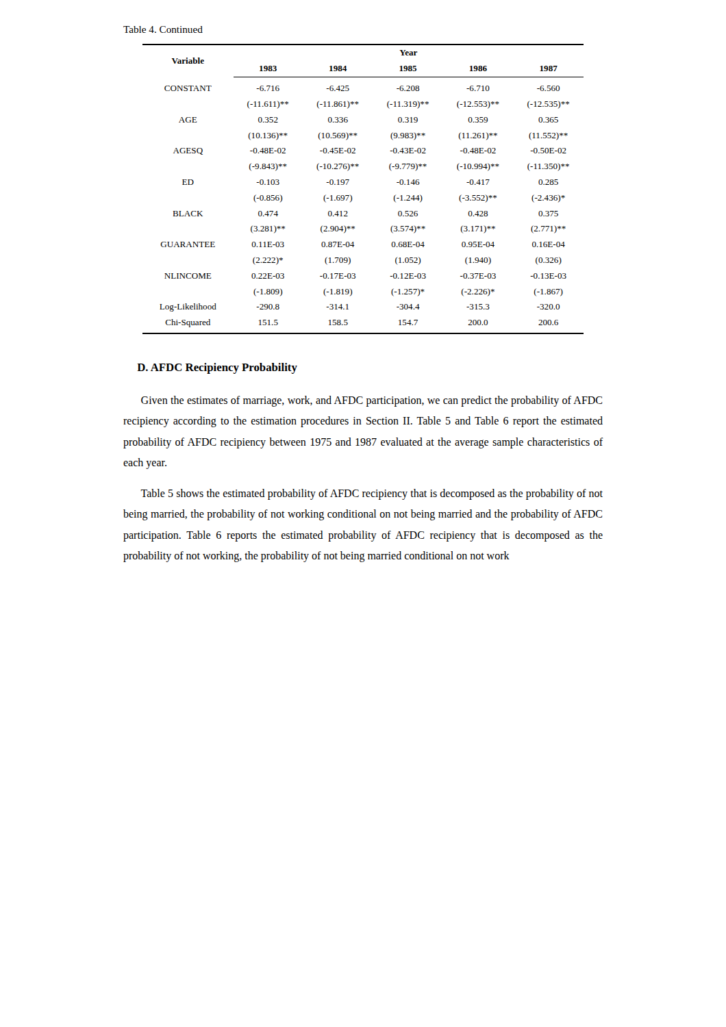Table 4. Continued
| Variable | Year |
| --- | --- |
| 1983 | 1984 | 1985 | 1986 | 1987 |
| CONSTANT | -6.716 | -6.425 | -6.208 | -6.710 | -6.560 |
| | (-11.611)** | (-11.861)** | (-11.319)** | (-12.553)** | (-12.535)** |
| AGE | 0.352 | 0.336 | 0.319 | 0.359 | 0.365 |
| | (10.136)** | (10.569)** | (9.983)** | (11.261)** | (11.552)** |
| AGESQ | -0.48E-02 | -0.45E-02 | -0.43E-02 | -0.48E-02 | -0.50E-02 |
| | (-9.843)** | (-10.276)** | (-9.779)** | (-10.994)** | (-11.350)** |
| ED | -0.103 | -0.197 | -0.146 | -0.417 | 0.285 |
| | (-0.856) | (-1.697) | (-1.244) | (-3.552)** | (-2.436)* |
| BLACK | 0.474 | 0.412 | 0.526 | 0.428 | 0.375 |
| | (3.281)** | (2.904)** | (3.574)** | (3.171)** | (2.771)** |
| GUARANTEE | 0.11E-03 | 0.87E-04 | 0.68E-04 | 0.95E-04 | 0.16E-04 |
| | (2.222)* | (1.709) | (1.052) | (1.940) | (0.326) |
| NLINCOME | 0.22E-03 | -0.17E-03 | -0.12E-03 | -0.37E-03 | -0.13E-03 |
| | (-1.809) | (-1.819) | (-1.257)* | (-2.226)* | (-1.867) |
| Log-Likelihood | -290.8 | -314.1 | -304.4 | -315.3 | -320.0 |
| Chi-Squared | 151.5 | 158.5 | 154.7 | 200.0 | 200.6 |
D. AFDC Recipiency Probability
Given the estimates of marriage, work, and AFDC participation, we can predict the probability of AFDC recipiency according to the estimation procedures in Section II. Table 5 and Table 6 report the estimated probability of AFDC recipiency between 1975 and 1987 evaluated at the average sample characteristics of each year.
Table 5 shows the estimated probability of AFDC recipiency that is decomposed as the probability of not being married, the probability of not working conditional on not being married and the probability of AFDC participation. Table 6 reports the estimated probability of AFDC recipiency that is decomposed as the probability of not working, the probability of not being married conditional on not work